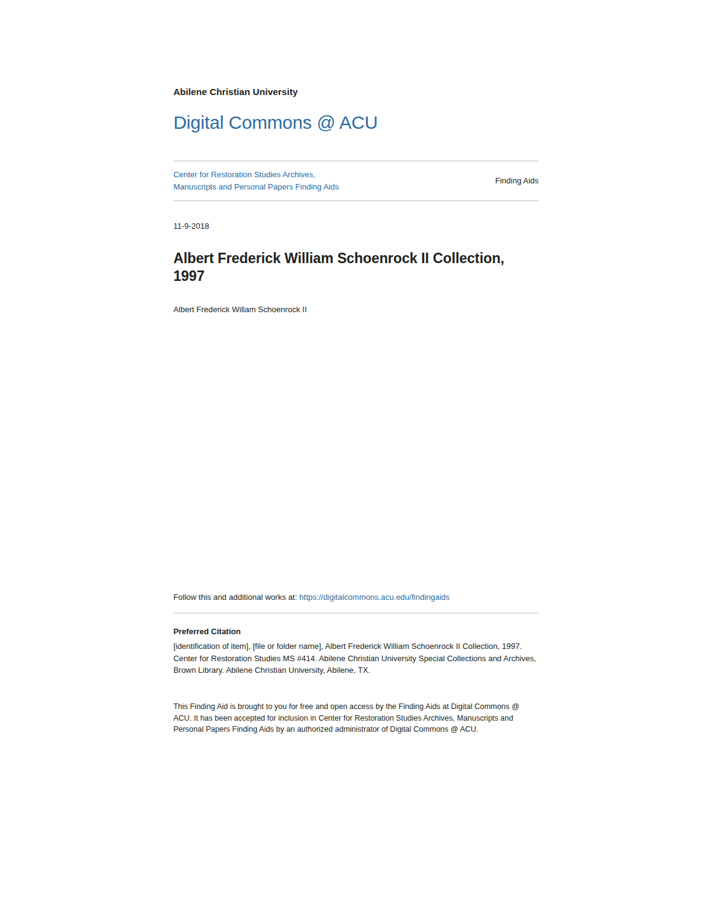Abilene Christian University
Digital Commons @ ACU
Center for Restoration Studies Archives,
Manuscripts and Personal Papers Finding Aids
Finding Aids
11-9-2018
Albert Frederick William Schoenrock II Collection, 1997
Albert Frederick Willam Schoenrock II
Follow this and additional works at: https://digitalcommons.acu.edu/findingaids
Preferred Citation
[identification of item], [file or folder name], Albert Frederick William Schoenrock II Collection, 1997. Center for Restoration Studies MS #414. Abilene Christian University Special Collections and Archives, Brown Library. Abilene Christian University, Abilene, TX.
This Finding Aid is brought to you for free and open access by the Finding Aids at Digital Commons @ ACU. It has been accepted for inclusion in Center for Restoration Studies Archives, Manuscripts and Personal Papers Finding Aids by an authorized administrator of Digital Commons @ ACU.